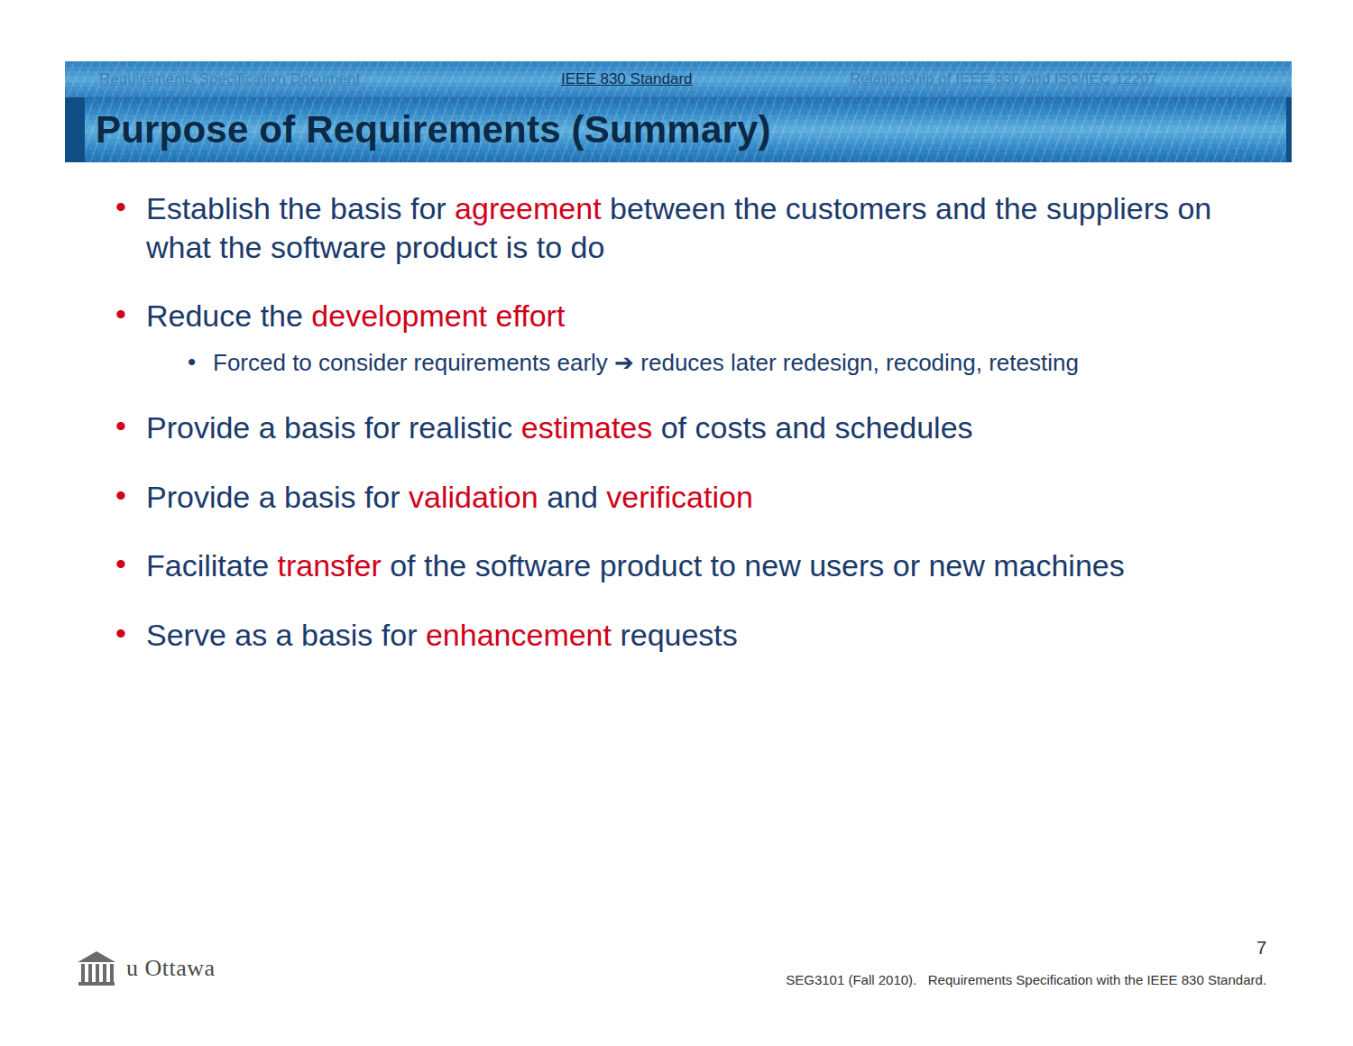Requirements Specification Document IEEE 830 Standard Relationship of IEEE 830 and ISO/IEC 12207
Purpose of Requirements (Summary)
Establish the basis for agreement between the customers and the suppliers on what the software product is to do
Reduce the development effort
Forced to consider requirements early ➔ reduces later redesign, recoding, retesting
Provide a basis for realistic estimates of costs and schedules
Provide a basis for validation and verification
Facilitate transfer of the software product to new users or new machines
Serve as a basis for enhancement requests
u Ottawa
7
SEG3101 (Fall 2010). Requirements Specification with the IEEE 830 Standard.